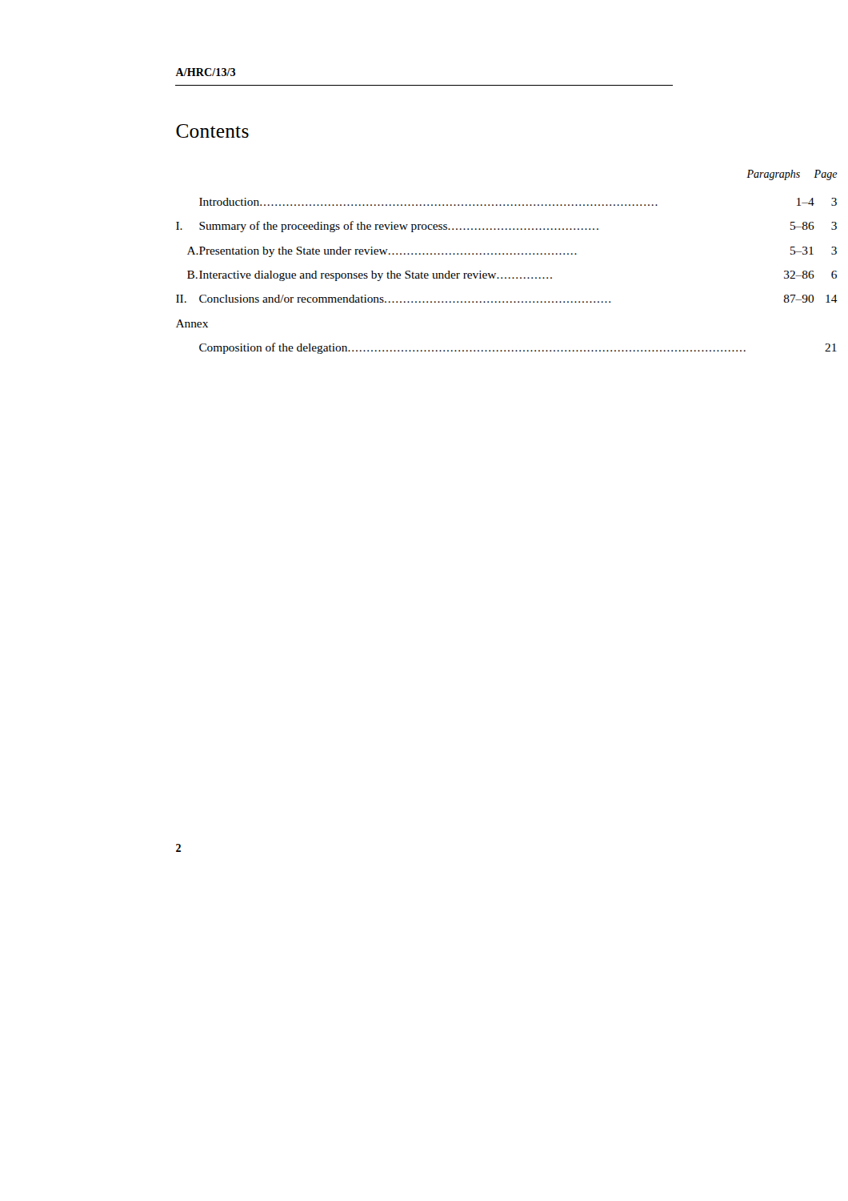A/HRC/13/3
Contents
| | | | Paragraphs | Page |
| --- | --- | --- | --- | --- |
| | | Introduction ......................................................................................................... | 1–4 | 3 |
| I. | | Summary of the proceedings of the review process ........................................ | 5–86 | 3 |
| | A. | Presentation by the State under review .................................................. | 5–31 | 3 |
| | B. | Interactive dialogue and responses by the State under review ............... | 32–86 | 6 |
| II. | | Conclusions and/or recommendations ............................................................ | 87–90 | 14 |
| Annex |
| | | Composition of the delegation ......................................................................................................... | | 21 |
2